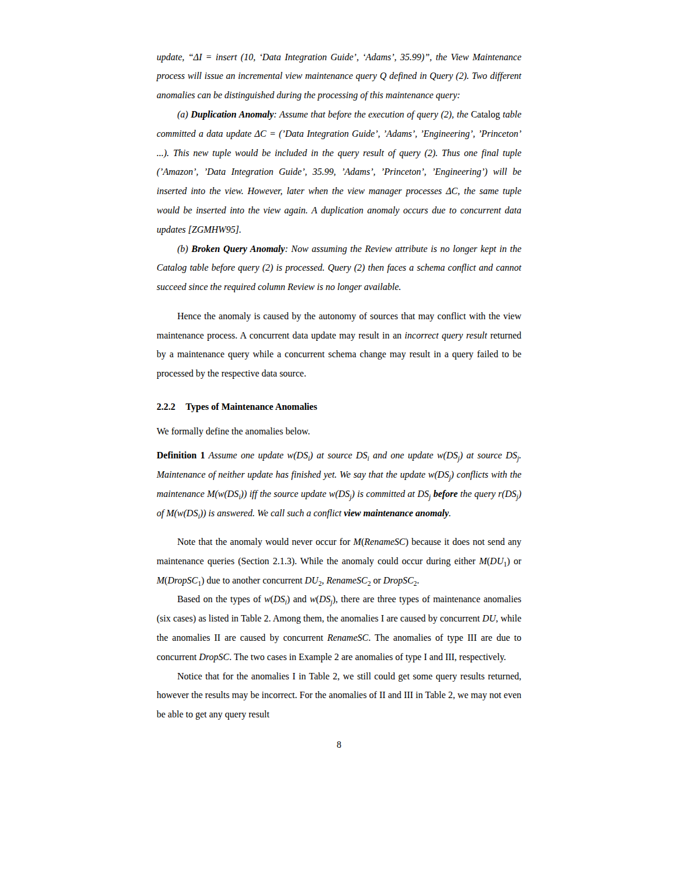update, “ΔI = insert (10, ‘Data Integration Guide’, ‘Adams’, 35.99)”, the View Maintenance process will issue an incremental view maintenance query Q defined in Query (2). Two different anomalies can be distinguished during the processing of this maintenance query:
(a) Duplication Anomaly: Assume that before the execution of query (2), the Catalog table committed a data update ΔC = (’Data Integration Guide’, ’Adams’, ’Engineering’, ’Princeton’ ...). This new tuple would be included in the query result of query (2). Thus one final tuple (’Amazon’, ’Data Integration Guide’, 35.99, ’Adams’, ’Princeton’, ’Engineering’) will be inserted into the view. However, later when the view manager processes ΔC, the same tuple would be inserted into the view again. A duplication anomaly occurs due to concurrent data updates [ZGMHW95].
(b) Broken Query Anomaly: Now assuming the Review attribute is no longer kept in the Catalog table before query (2) is processed. Query (2) then faces a schema conflict and cannot succeed since the required column Review is no longer available.
Hence the anomaly is caused by the autonomy of sources that may conflict with the view maintenance process. A concurrent data update may result in an incorrect query result returned by a maintenance query while a concurrent schema change may result in a query failed to be processed by the respective data source.
2.2.2 Types of Maintenance Anomalies
We formally define the anomalies below.
Definition 1 Assume one update w(DSi) at source DSi and one update w(DSj) at source DSj. Maintenance of neither update has finished yet. We say that the update w(DSj) conflicts with the maintenance M(w(DSi)) iff the source update w(DSj) is committed at DSj before the query r(DSj) of M(w(DSi)) is answered. We call such a conflict view maintenance anomaly.
Note that the anomaly would never occur for M(RenameSC) because it does not send any maintenance queries (Section 2.1.3). While the anomaly could occur during either M(DU1) or M(DropSC1) due to another concurrent DU2, RenameSC2 or DropSC2.
Based on the types of w(DSi) and w(DSj), there are three types of maintenance anomalies (six cases) as listed in Table 2. Among them, the anomalies I are caused by concurrent DU, while the anomalies II are caused by concurrent RenameSC. The anomalies of type III are due to concurrent DropSC. The two cases in Example 2 are anomalies of type I and III, respectively.
Notice that for the anomalies I in Table 2, we still could get some query results returned, however the results may be incorrect. For the anomalies of II and III in Table 2, we may not even be able to get any query result
8